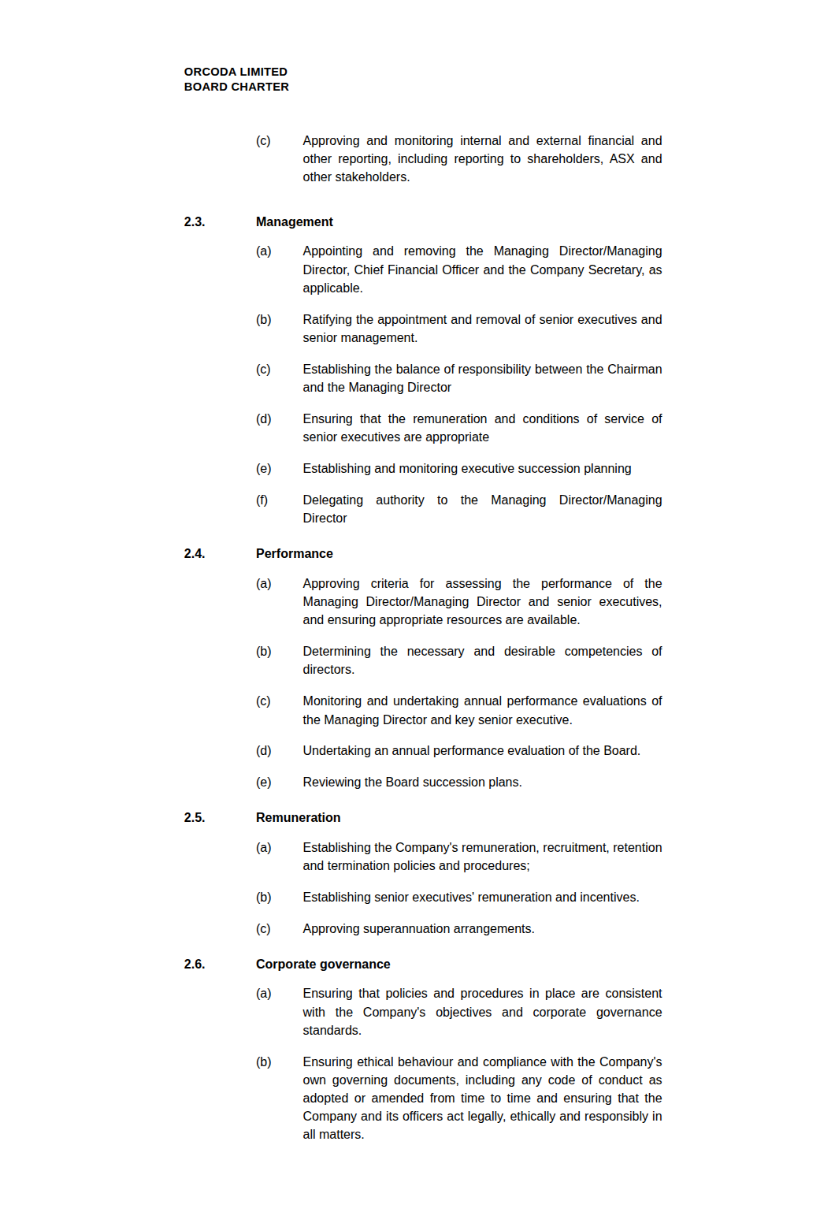ORCODA LIMITED
BOARD CHARTER
(c)
Approving and monitoring internal and external financial and other reporting, including reporting to shareholders, ASX and other stakeholders.
2.3.
Management
(a)
Appointing and removing the Managing Director/Managing Director, Chief Financial Officer and the Company Secretary, as applicable.
(b)
Ratifying the appointment and removal of senior executives and senior management.
(c)
Establishing the balance of responsibility between the Chairman and the Managing Director
(d)
Ensuring that the remuneration and conditions of service of senior executives are appropriate
(e)
Establishing and monitoring executive succession planning
(f)
Delegating authority to the Managing Director/Managing Director
2.4.
Performance
(a)
Approving criteria for assessing the performance of the Managing Director/Managing Director and senior executives, and ensuring appropriate resources are available.
(b)
Determining the necessary and desirable competencies of directors.
(c)
Monitoring and undertaking annual performance evaluations of the Managing Director and key senior executive.
(d)
Undertaking an annual performance evaluation of the Board.
(e)
Reviewing the Board succession plans.
2.5.
Remuneration
(a)
Establishing the Company's remuneration, recruitment, retention and termination policies and procedures;
(b)
Establishing senior executives' remuneration and incentives.
(c)
Approving superannuation arrangements.
2.6.
Corporate governance
(a)
Ensuring that policies and procedures in place are consistent with the Company's objectives and corporate governance standards.
(b)
Ensuring ethical behaviour and compliance with the Company's own governing documents, including any code of conduct as adopted or amended from time to time and ensuring that the Company and its officers act legally, ethically and responsibly in all matters.